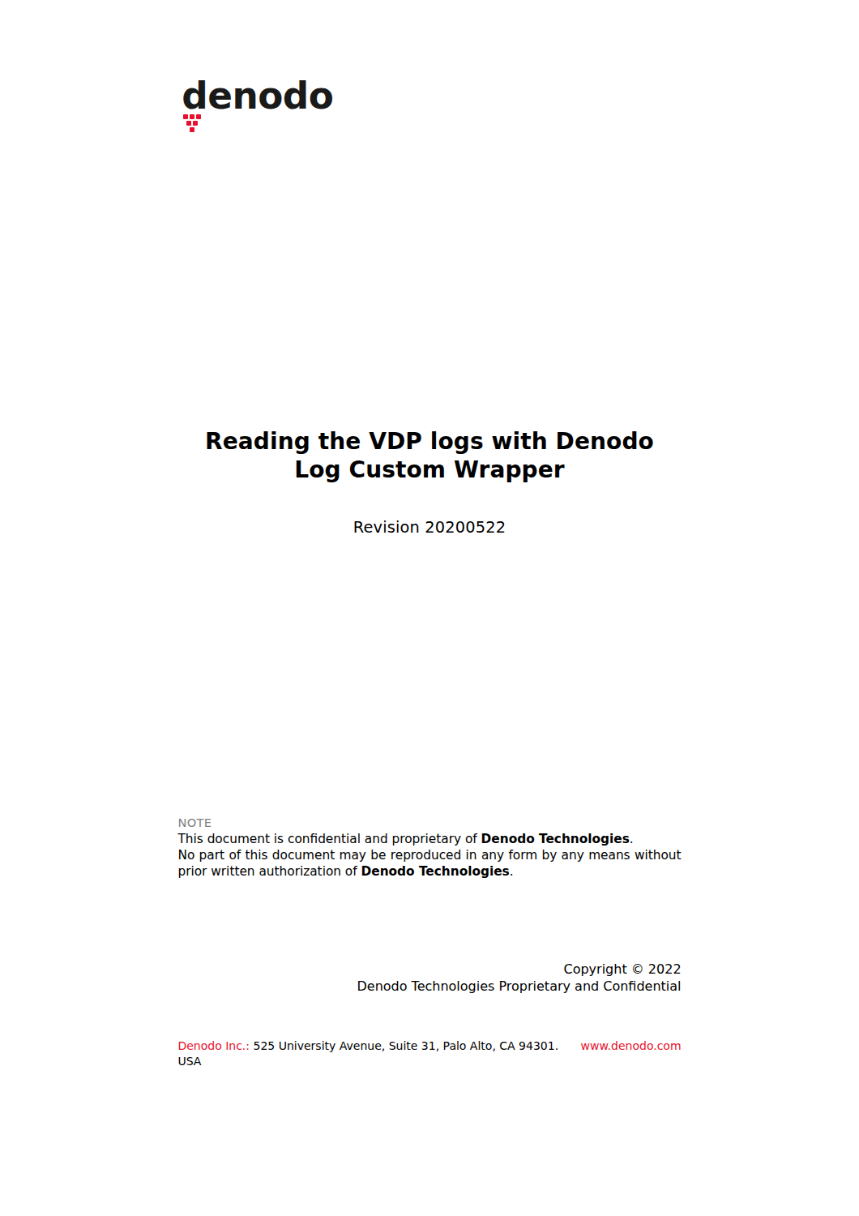denodo
Reading the VDP logs with Denodo Log Custom Wrapper
Revision 20200522
NOTE
This document is confidential and proprietary of Denodo Technologies.
No part of this document may be reproduced in any form by any means without prior written authorization of Denodo Technologies.
Copyright © 2022
Denodo Technologies Proprietary and Confidential
Denodo Inc.: 525 University Avenue, Suite 31, Palo Alto, CA 94301. USA
www.denodo.com